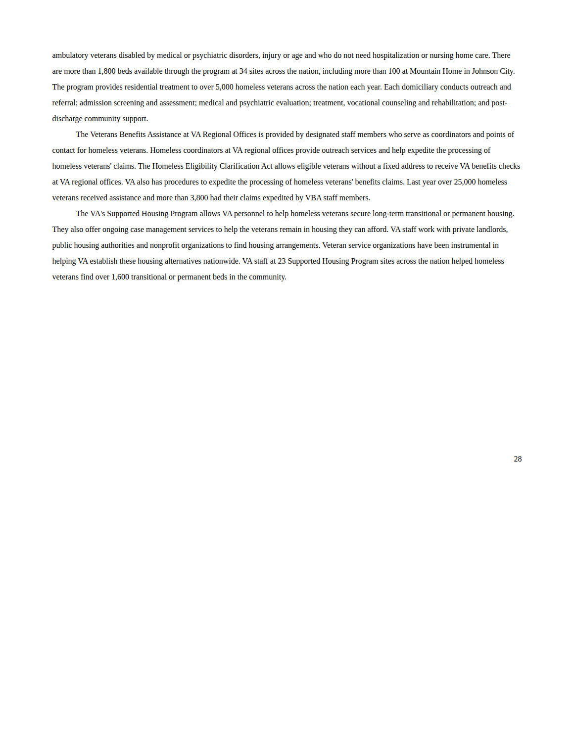ambulatory veterans disabled by medical or psychiatric disorders, injury or age and who do not need hospitalization or nursing home care. There are more than 1,800 beds available through the program at 34 sites across the nation, including more than 100 at Mountain Home in Johnson City. The program provides residential treatment to over 5,000 homeless veterans across the nation each year. Each domiciliary conducts outreach and referral; admission screening and assessment; medical and psychiatric evaluation; treatment, vocational counseling and rehabilitation; and post-discharge community support.
The Veterans Benefits Assistance at VA Regional Offices is provided by designated staff members who serve as coordinators and points of contact for homeless veterans. Homeless coordinators at VA regional offices provide outreach services and help expedite the processing of homeless veterans' claims. The Homeless Eligibility Clarification Act allows eligible veterans without a fixed address to receive VA benefits checks at VA regional offices. VA also has procedures to expedite the processing of homeless veterans' benefits claims. Last year over 25,000 homeless veterans received assistance and more than 3,800 had their claims expedited by VBA staff members.
The VA's Supported Housing Program allows VA personnel to help homeless veterans secure long-term transitional or permanent housing. They also offer ongoing case management services to help the veterans remain in housing they can afford. VA staff work with private landlords, public housing authorities and nonprofit organizations to find housing arrangements. Veteran service organizations have been instrumental in helping VA establish these housing alternatives nationwide. VA staff at 23 Supported Housing Program sites across the nation helped homeless veterans find over 1,600 transitional or permanent beds in the community.
28